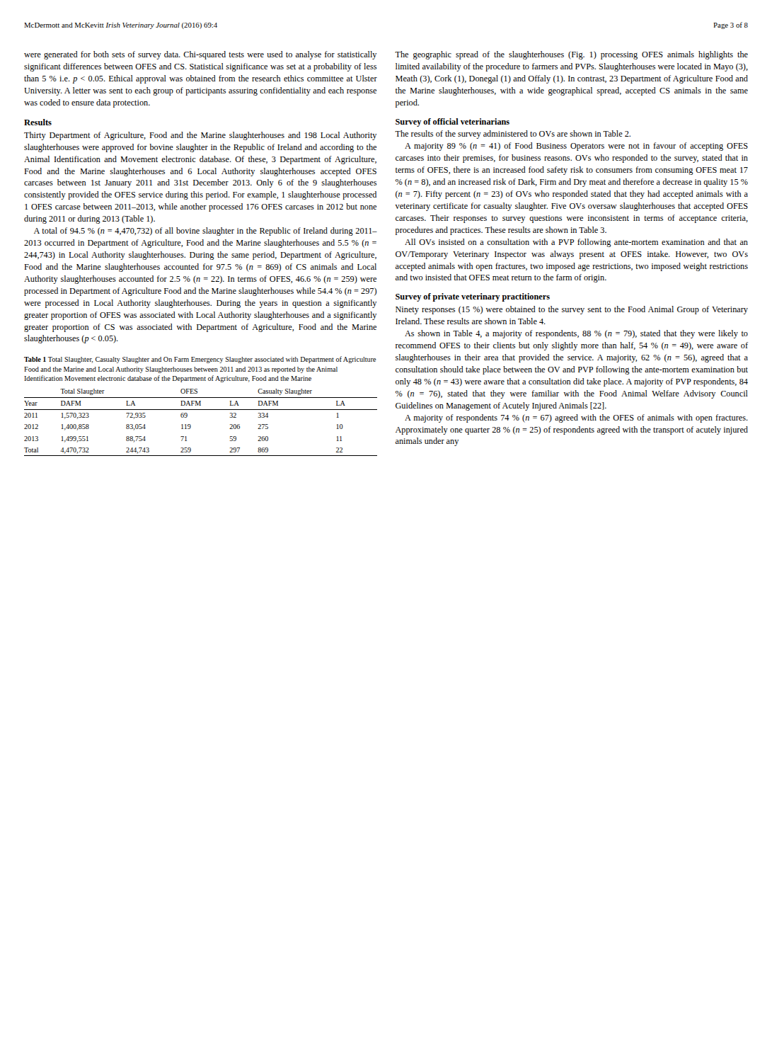McDermott and McKevitt Irish Veterinary Journal (2016) 69:4
Page 3 of 8
were generated for both sets of survey data. Chi-squared tests were used to analyse for statistically significant differences between OFES and CS. Statistical significance was set at a probability of less than 5 % i.e. p < 0.05. Ethical approval was obtained from the research ethics committee at Ulster University. A letter was sent to each group of participants assuring confidentiality and each response was coded to ensure data protection.
Results
Thirty Department of Agriculture, Food and the Marine slaughterhouses and 198 Local Authority slaughterhouses were approved for bovine slaughter in the Republic of Ireland and according to the Animal Identification and Movement electronic database. Of these, 3 Department of Agriculture, Food and the Marine slaughterhouses and 6 Local Authority slaughterhouses accepted OFES carcases between 1st January 2011 and 31st December 2013. Only 6 of the 9 slaughterhouses consistently provided the OFES service during this period. For example, 1 slaughterhouse processed 1 OFES carcase between 2011–2013, while another processed 176 OFES carcases in 2012 but none during 2011 or during 2013 (Table 1).
A total of 94.5 % (n = 4,470,732) of all bovine slaughter in the Republic of Ireland during 2011–2013 occurred in Department of Agriculture, Food and the Marine slaughterhouses and 5.5 % (n = 244,743) in Local Authority slaughterhouses. During the same period, Department of Agriculture, Food and the Marine slaughterhouses accounted for 97.5 % (n = 869) of CS animals and Local Authority slaughterhouses accounted for 2.5 % (n = 22). In terms of OFES, 46.6 % (n = 259) were processed in Department of Agriculture Food and the Marine slaughterhouses while 54.4 % (n = 297) were processed in Local Authority slaughterhouses. During the years in question a significantly greater proportion of OFES was associated with Local Authority slaughterhouses and a significantly greater proportion of CS was associated with Department of Agriculture, Food and the Marine slaughterhouses (p < 0.05).
Table 1 Total Slaughter, Casualty Slaughter and On Farm Emergency Slaughter associated with Department of Agriculture Food and the Marine and Local Authority Slaughterhouses between 2011 and 2013 as reported by the Animal Identification Movement electronic database of the Department of Agriculture, Food and the Marine
| | Total Slaughter | OFES | Casualty Slaughter |
| --- | --- | --- | --- |
| Year | DAFM | LA | DAFM | LA | DAFM | LA |
| 2011 | 1,570,323 | 72,935 | 69 | 32 | 334 | 1 |
| 2012 | 1,400,858 | 83,054 | 119 | 206 | 275 | 10 |
| 2013 | 1,499,551 | 88,754 | 71 | 59 | 260 | 11 |
| Total | 4,470,732 | 244,743 | 259 | 297 | 869 | 22 |
The geographic spread of the slaughterhouses (Fig. 1) processing OFES animals highlights the limited availability of the procedure to farmers and PVPs. Slaughterhouses were located in Mayo (3), Meath (3), Cork (1), Donegal (1) and Offaly (1). In contrast, 23 Department of Agriculture Food and the Marine slaughterhouses, with a wide geographical spread, accepted CS animals in the same period.
Survey of official veterinarians
The results of the survey administered to OVs are shown in Table 2.
A majority 89 % (n = 41) of Food Business Operators were not in favour of accepting OFES carcases into their premises, for business reasons. OVs who responded to the survey, stated that in terms of OFES, there is an increased food safety risk to consumers from consuming OFES meat 17 % (n = 8), and an increased risk of Dark, Firm and Dry meat and therefore a decrease in quality 15 % (n = 7). Fifty percent (n = 23) of OVs who responded stated that they had accepted animals with a veterinary certificate for casualty slaughter. Five OVs oversaw slaughterhouses that accepted OFES carcases. Their responses to survey questions were inconsistent in terms of acceptance criteria, procedures and practices. These results are shown in Table 3.
All OVs insisted on a consultation with a PVP following ante-mortem examination and that an OV/Temporary Veterinary Inspector was always present at OFES intake. However, two OVs accepted animals with open fractures, two imposed age restrictions, two imposed weight restrictions and two insisted that OFES meat return to the farm of origin.
Survey of private veterinary practitioners
Ninety responses (15 %) were obtained to the survey sent to the Food Animal Group of Veterinary Ireland. These results are shown in Table 4.
As shown in Table 4, a majority of respondents, 88 % (n = 79), stated that they were likely to recommend OFES to their clients but only slightly more than half, 54 % (n = 49), were aware of slaughterhouses in their area that provided the service. A majority, 62 % (n = 56), agreed that a consultation should take place between the OV and PVP following the ante-mortem examination but only 48 % (n = 43) were aware that a consultation did take place. A majority of PVP respondents, 84 % (n = 76), stated that they were familiar with the Food Animal Welfare Advisory Council Guidelines on Management of Acutely Injured Animals [22].
A majority of respondents 74 % (n = 67) agreed with the OFES of animals with open fractures. Approximately one quarter 28 % (n = 25) of respondents agreed with the transport of acutely injured animals under any